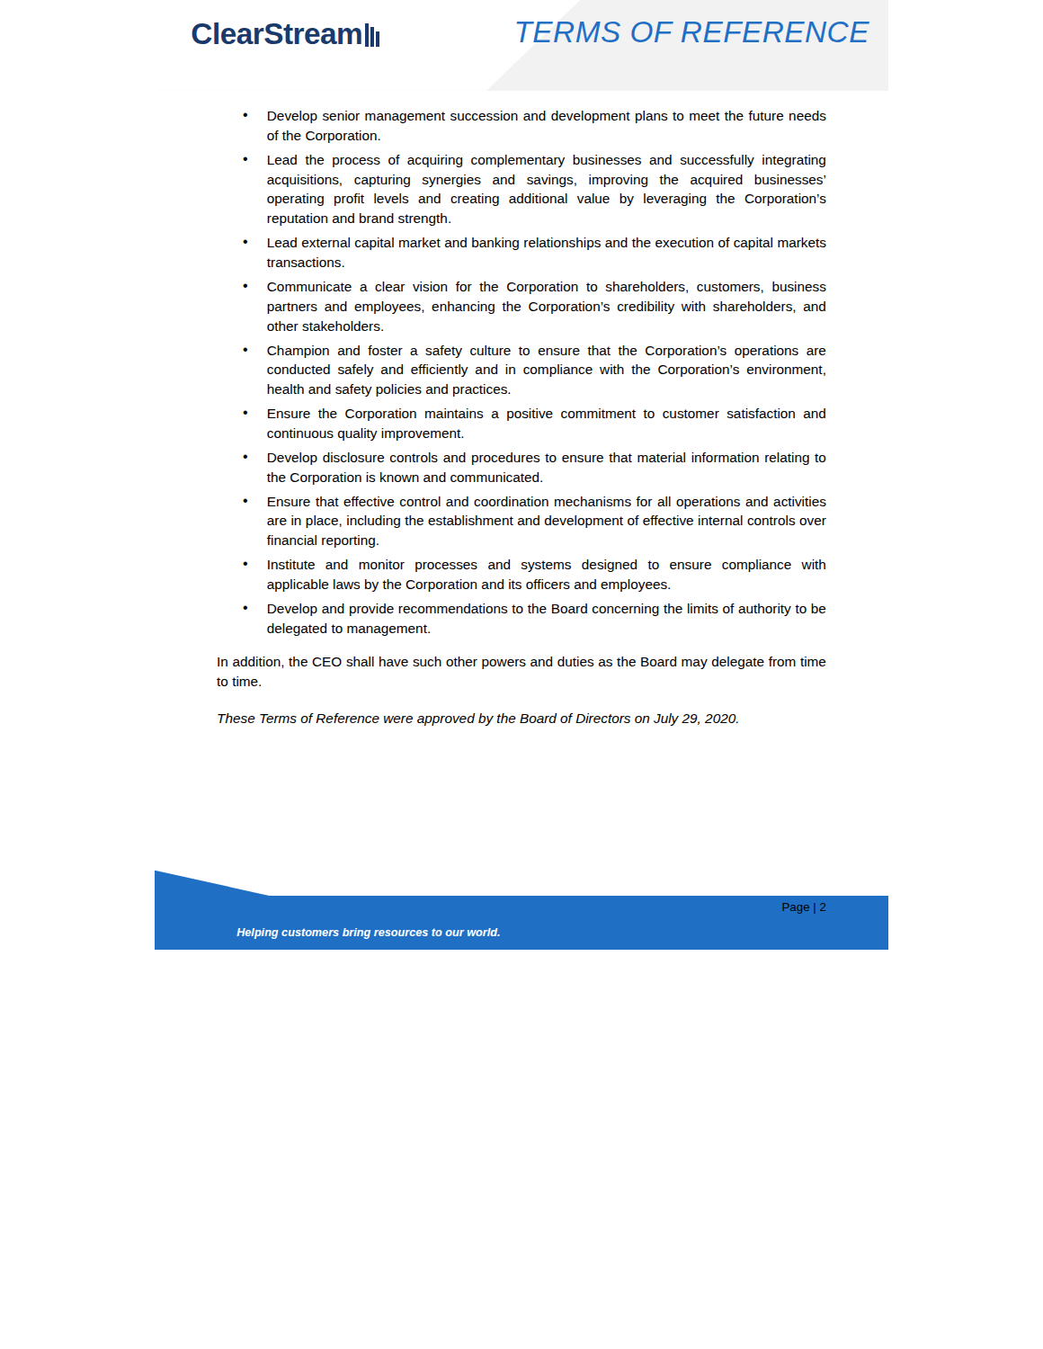ClearStream
TERMS OF REFERENCE
Develop senior management succession and development plans to meet the future needs of the Corporation.
Lead the process of acquiring complementary businesses and successfully integrating acquisitions, capturing synergies and savings, improving the acquired businesses’ operating profit levels and creating additional value by leveraging the Corporation’s reputation and brand strength.
Lead external capital market and banking relationships and the execution of capital markets transactions.
Communicate a clear vision for the Corporation to shareholders, customers, business partners and employees, enhancing the Corporation’s credibility with shareholders, and other stakeholders.
Champion and foster a safety culture to ensure that the Corporation’s operations are conducted safely and efficiently and in compliance with the Corporation’s environment, health and safety policies and practices.
Ensure the Corporation maintains a positive commitment to customer satisfaction and continuous quality improvement.
Develop disclosure controls and procedures to ensure that material information relating to the Corporation is known and communicated.
Ensure that effective control and coordination mechanisms for all operations and activities are in place, including the establishment and development of effective internal controls over financial reporting.
Institute and monitor processes and systems designed to ensure compliance with applicable laws by the Corporation and its officers and employees.
Develop and provide recommendations to the Board concerning the limits of authority to be delegated to management.
In addition, the CEO shall have such other powers and duties as the Board may delegate from time to time.
These Terms of Reference were approved by the Board of Directors on July 29, 2020.
Helping customers bring resources to our world.
Page | 2